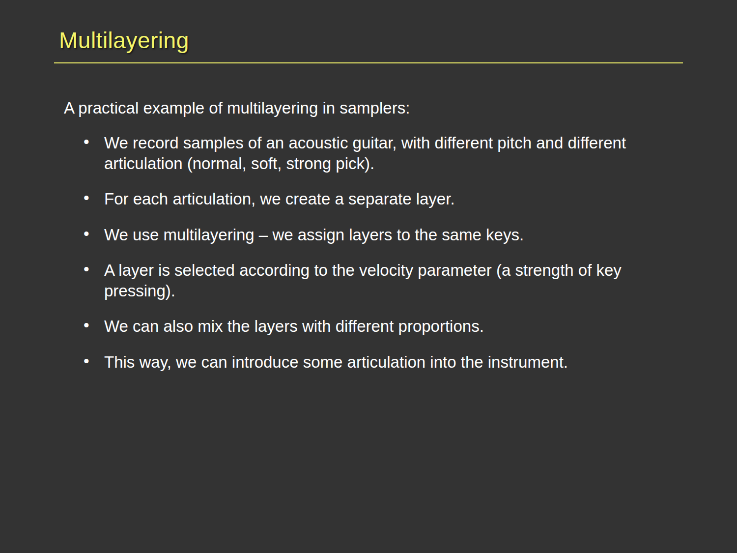Multilayering
A practical example of multilayering in samplers:
We record samples of an acoustic guitar, with different pitch and different articulation (normal, soft, strong pick).
For each articulation, we create a separate layer.
We use multilayering – we assign layers to the same keys.
A layer is selected according to the velocity parameter (a strength of key pressing).
We can also mix the layers with different proportions.
This way, we can introduce some articulation into the instrument.